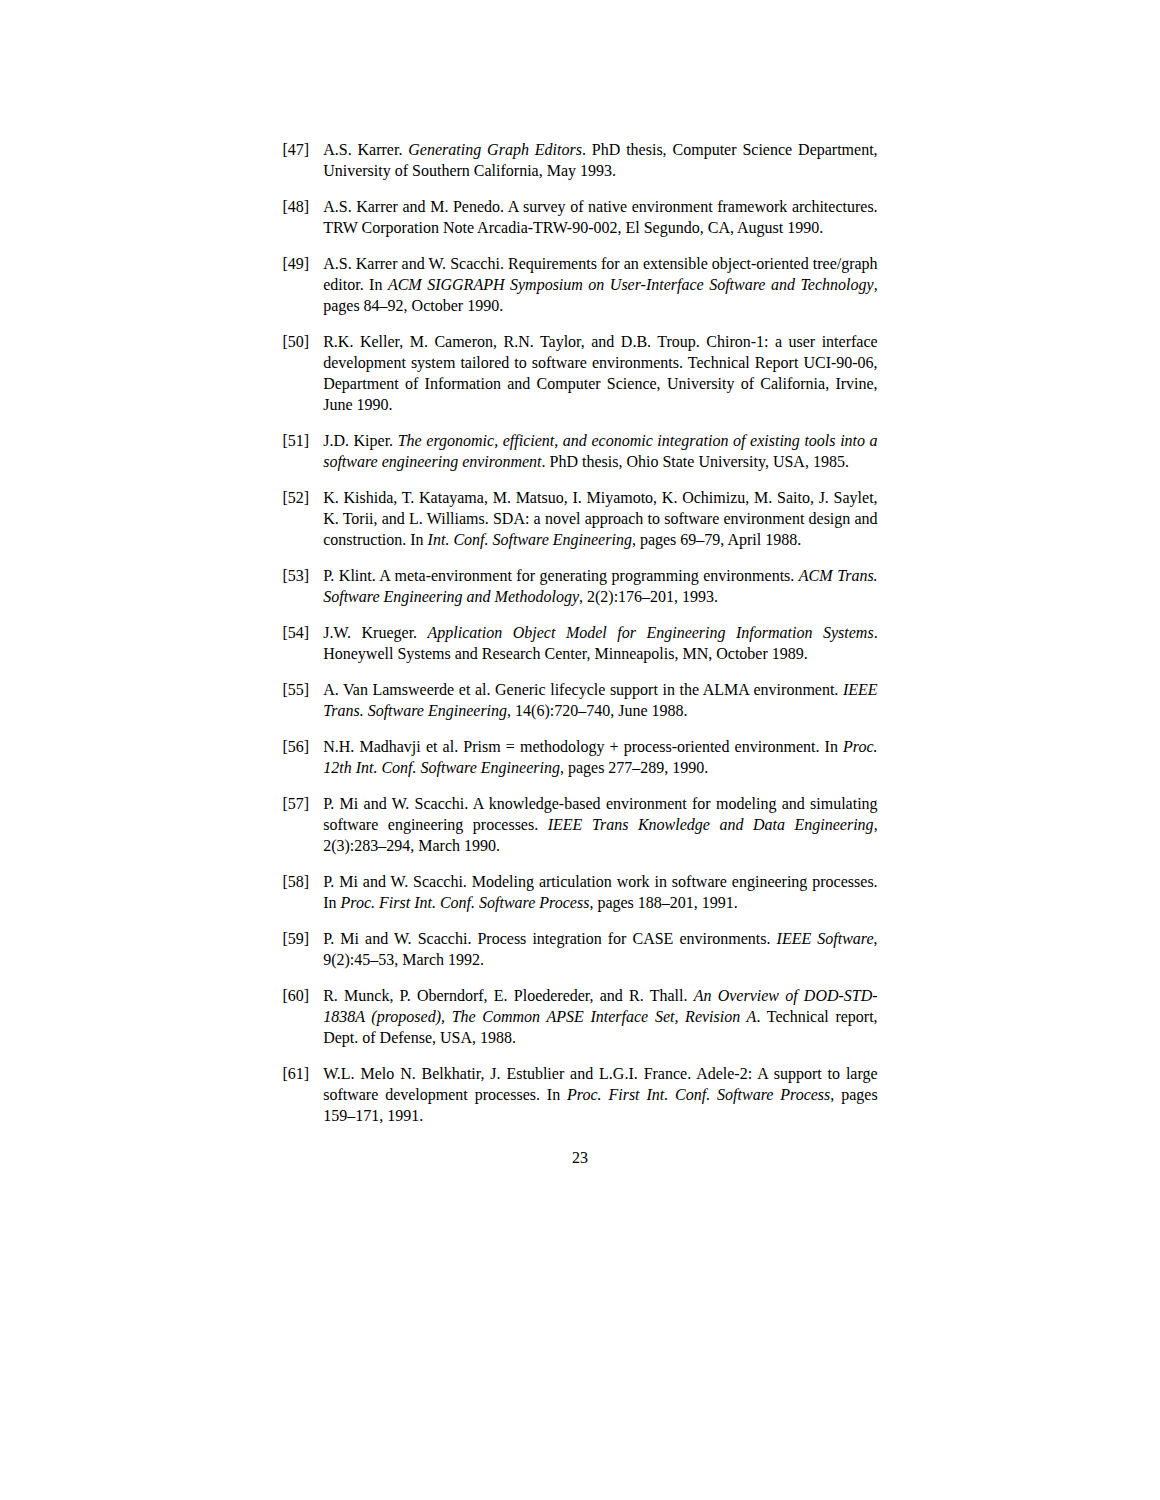[47] A.S. Karrer. Generating Graph Editors. PhD thesis, Computer Science Department, University of Southern California, May 1993.
[48] A.S. Karrer and M. Penedo. A survey of native environment framework architectures. TRW Corporation Note Arcadia-TRW-90-002, El Segundo, CA, August 1990.
[49] A.S. Karrer and W. Scacchi. Requirements for an extensible object-oriented tree/graph editor. In ACM SIGGRAPH Symposium on User-Interface Software and Technology, pages 84–92, October 1990.
[50] R.K. Keller, M. Cameron, R.N. Taylor, and D.B. Troup. Chiron-1: a user interface development system tailored to software environments. Technical Report UCI-90-06, Department of Information and Computer Science, University of California, Irvine, June 1990.
[51] J.D. Kiper. The ergonomic, efficient, and economic integration of existing tools into a software engineering environment. PhD thesis, Ohio State University, USA, 1985.
[52] K. Kishida, T. Katayama, M. Matsuo, I. Miyamoto, K. Ochimizu, M. Saito, J. Saylet, K. Torii, and L. Williams. SDA: a novel approach to software environment design and construction. In Int. Conf. Software Engineering, pages 69–79, April 1988.
[53] P. Klint. A meta-environment for generating programming environments. ACM Trans. Software Engineering and Methodology, 2(2):176–201, 1993.
[54] J.W. Krueger. Application Object Model for Engineering Information Systems. Honeywell Systems and Research Center, Minneapolis, MN, October 1989.
[55] A. Van Lamsweerde et al. Generic lifecycle support in the ALMA environment. IEEE Trans. Software Engineering, 14(6):720–740, June 1988.
[56] N.H. Madhavji et al. Prism = methodology + process-oriented environment. In Proc. 12th Int. Conf. Software Engineering, pages 277–289, 1990.
[57] P. Mi and W. Scacchi. A knowledge-based environment for modeling and simulating software engineering processes. IEEE Trans Knowledge and Data Engineering, 2(3):283–294, March 1990.
[58] P. Mi and W. Scacchi. Modeling articulation work in software engineering processes. In Proc. First Int. Conf. Software Process, pages 188–201, 1991.
[59] P. Mi and W. Scacchi. Process integration for CASE environments. IEEE Software, 9(2):45–53, March 1992.
[60] R. Munck, P. Oberndorf, E. Ploedereder, and R. Thall. An Overview of DOD-STD-1838A (proposed), The Common APSE Interface Set, Revision A. Technical report, Dept. of Defense, USA, 1988.
[61] W.L. Melo N. Belkhatir, J. Estublier and L.G.I. France. Adele-2: A support to large software development processes. In Proc. First Int. Conf. Software Process, pages 159–171, 1991.
23